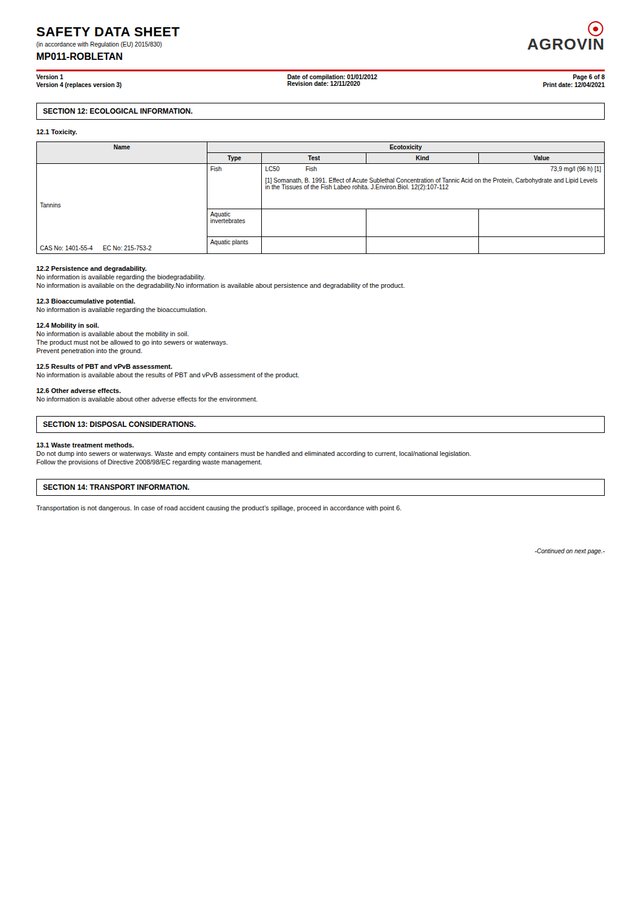⦿
AGROVIN
SAFETY DATA SHEET
(in accordance with Regulation (EU) 2015/830)
MP011-ROBLETAN
Version 1
Version 4 (replaces version 3)
Date of compilation: 01/01/2012
Revision date: 12/11/2020
Page 6 of 8
Print date: 12/04/2021
SECTION 12: ECOLOGICAL INFORMATION.
12.1 Toxicity.
| Name | Ecotoxicity |
| --- | --- |
| Type | Test | Kind | Value |
| Tannins CAS No: 1401-55-4 EC No: 215-753-2 | Fish | / LC50 / Fish / 73,9 mg/l (96 h) [1] / [1] Somanath, B. 1991. Effect of Acute Sublethal Concentration of Tannic Acid on the Protein, Carbohydrate and Lipid Levels in the Tissues of the Fish Labeo rohita. J.Environ.Biol. 12(2):107-112 |
| Aquatic invertebrates | | | |
| Aquatic plants | | | |
12.2 Persistence and degradability.
No information is available regarding the biodegradability.
No information is available on the degradability.No information is available about persistence and degradability of the product.
12.3 Bioaccumulative potential.
No information is available regarding the bioaccumulation.
12.4 Mobility in soil.
No information is available about the mobility in soil.
The product must not be allowed to go into sewers or waterways.
Prevent penetration into the ground.
12.5 Results of PBT and vPvB assessment.
No information is available about the results of PBT and vPvB assessment of the product.
12.6 Other adverse effects.
No information is available about other adverse effects for the environment.
SECTION 13: DISPOSAL CONSIDERATIONS.
13.1 Waste treatment methods.
Do not dump into sewers or waterways. Waste and empty containers must be handled and eliminated according to current, local/national legislation.
Follow the provisions of Directive 2008/98/EC regarding waste management.
SECTION 14: TRANSPORT INFORMATION.
Transportation is not dangerous. In case of road accident causing the product’s spillage, proceed in accordance with point 6.
-Continued on next page.-